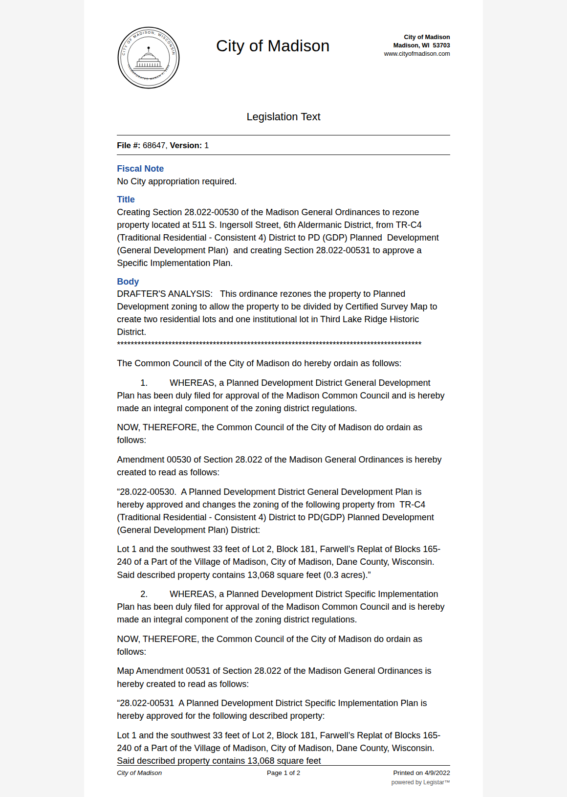CITY OF MADISON, WISCONSIN INCORPORATED MARCH 4, 1856
City of Madison
City of Madison
Madison, WI 53703
www.cityofmadison.com
Legislation Text
File #: 68647, Version: 1
Fiscal Note
No City appropriation required.
Title
Creating Section 28.022-00530 of the Madison General Ordinances to rezone property located at 511 S. Ingersoll Street, 6th Aldermanic District, from TR-C4 (Traditional Residential - Consistent 4) District to PD (GDP) Planned Development (General Development Plan) and creating Section 28.022-00531 to approve a Specific Implementation Plan.
Body
DRAFTER'S ANALYSIS: This ordinance rezones the property to Planned Development zoning to allow the property to be divided by Certified Survey Map to create two residential lots and one institutional lot in Third Lake Ridge Historic District.
*****************************************************************************************
The Common Council of the City of Madison do hereby ordain as follows:
1. WHEREAS, a Planned Development District General Development Plan has been duly filed for approval of the Madison Common Council and is hereby made an integral component of the zoning district regulations.
NOW, THEREFORE, the Common Council of the City of Madison do ordain as follows:
Amendment 00530 of Section 28.022 of the Madison General Ordinances is hereby created to read as follows:
“28.022-00530. A Planned Development District General Development Plan is hereby approved and changes the zoning of the following property from TR-C4 (Traditional Residential - Consistent 4) District to PD(GDP) Planned Development (General Development Plan) District:
Lot 1 and the southwest 33 feet of Lot 2, Block 181, Farwell’s Replat of Blocks 165-240 of a Part of the Village of Madison, City of Madison, Dane County, Wisconsin. Said described property contains 13,068 square feet (0.3 acres).”
2. WHEREAS, a Planned Development District Specific Implementation Plan has been duly filed for approval of the Madison Common Council and is hereby made an integral component of the zoning district regulations.
NOW, THEREFORE, the Common Council of the City of Madison do ordain as follows:
Map Amendment 00531 of Section 28.022 of the Madison General Ordinances is hereby created to read as follows:
“28.022-00531 A Planned Development District Specific Implementation Plan is hereby approved for the following described property:
Lot 1 and the southwest 33 feet of Lot 2, Block 181, Farwell’s Replat of Blocks 165-240 of a Part of the Village of Madison, City of Madison, Dane County, Wisconsin. Said described property contains 13,068 square feet
City of Madison
Page 1 of 2
Printed on 4/9/2022
powered by Legistar™